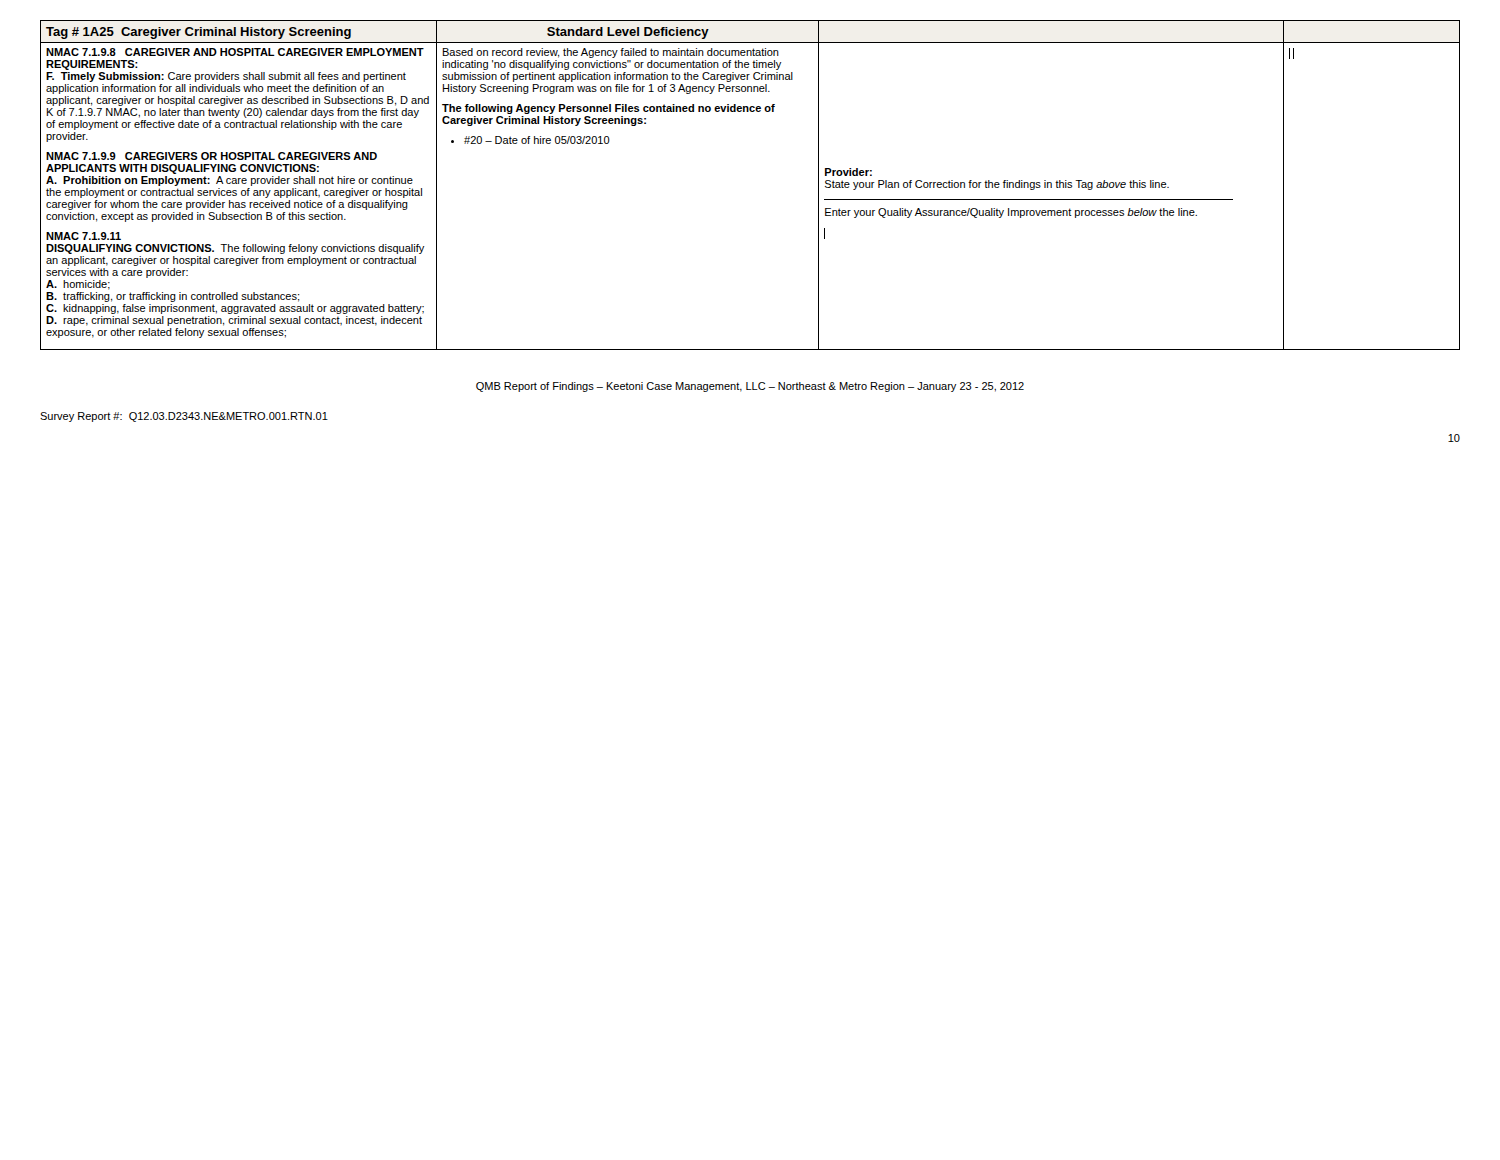| Tag # 1A25 Caregiver Criminal History Screening | Standard Level Deficiency | | |
| NMAC 7.1.9.8 CAREGIVER AND HOSPITAL CAREGIVER EMPLOYMENT REQUIREMENTS: F. Timely Submission: Care providers shall submit all fees and pertinent application information for all individuals who meet the definition of an applicant, caregiver or hospital caregiver as described in Subsections B, D and K of 7.1.9.7 NMAC, no later than twenty (20) calendar days from the first day of employment or effective date of a contractual relationship with the care provider. NMAC 7.1.9.9 CAREGIVERS OR HOSPITAL CAREGIVERS AND APPLICANTS WITH DISQUALIFYING CONVICTIONS: A. Prohibition on Employment: A care provider shall not hire or continue the employment or contractual services of any applicant, caregiver or hospital caregiver for whom the care provider has received notice of a disqualifying conviction, except as provided in Subsection B of this section. NMAC 7.1.9.11 DISQUALIFYING CONVICTIONS. The following felony convictions disqualify an applicant, caregiver or hospital caregiver from employment or contractual services with a care provider: A. homicide; B. trafficking, or trafficking in controlled substances; C. kidnapping, false imprisonment, aggravated assault or aggravated battery; D. rape, criminal sexual penetration, criminal sexual contact, incest, indecent exposure, or other related felony sexual offenses; | Based on record review, the Agency failed to maintain documentation indicating 'no disqualifying convictions" or documentation of the timely submission of pertinent application information to the Caregiver Criminal History Screening Program was on file for 1 of 3 Agency Personnel. The following Agency Personnel Files contained no evidence of Caregiver Criminal History Screenings: #20 – Date of hire 05/03/2010 | Provider: State your Plan of Correction for the findings in this Tag above this line. Enter your Quality Assurance/Quality Improvement processes below the line. | |
QMB Report of Findings – Keetoni Case Management, LLC – Northeast & Metro Region – January 23 - 25, 2012
Survey Report #: Q12.03.D2343.NE&METRO.001.RTN.01
10